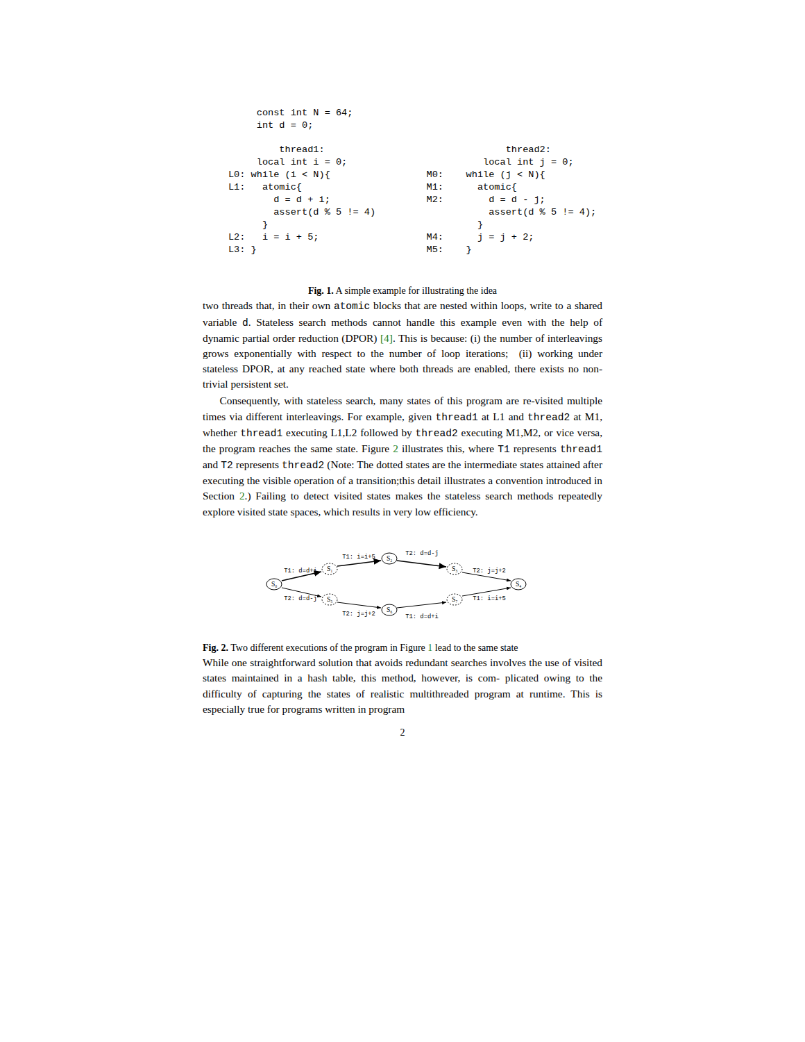const int N = 64; int d = 0; thread1: thread2: local int i = 0; local int j = 0; L0: while (i < N){ M0: while (j < N){ L1: atomic{ M1: atomic{ d = d + i; M2: d = d - j; assert(d % 5 != 4) assert(d % 5 != 4); } } L2: i = i + 5; M4: j = j + 2; L3: } M5: }
Fig. 1. A simple example for illustrating the idea
two threads that, in their own atomic blocks that are nested within loops, write to a shared variable d. Stateless search methods cannot handle this example even with the help of dynamic partial order reduction (DPOR) [4]. This is because: (i) the number of interleavings grows exponentially with respect to the number of loop iterations; (ii) working under stateless DPOR, at any reached state where both threads are enabled, there exists no non-trivial persistent set.
Consequently, with stateless search, many states of this program are re-visited multiple times via different interleavings. For example, given thread1 at L1 and thread2 at M1, whether thread1 executing L1,L2 followed by thread2 executing M1,M2, or vice versa, the program reaches the same state. Figure 2 illustrates this, where T1 represents thread1 and T2 represents thread2 (Note: The dotted states are the intermediate states attained after executing the visible operation of a transition;this detail illustrates a convention introduced in Section 2.) Failing to detect visited states makes the stateless search methods repeatedly explore visited state spaces, which results in very low efficiency.
S0 S1 S2 S3 S4 S5 S6 S7 T1: d=d+i T1: i=i+5 T2: d=d-j T2: j=j+2 T2: d=d-j T2: j=j+2 T1: d=d+i T1: i=i+5
Fig. 2. Two different executions of the program in Figure 1 lead to the same state
While one straightforward solution that avoids redundant searches involves the use of visited states maintained in a hash table, this method, however, is com- plicated owing to the difficulty of capturing the states of realistic multithreaded program at runtime. This is especially true for programs written in program
2